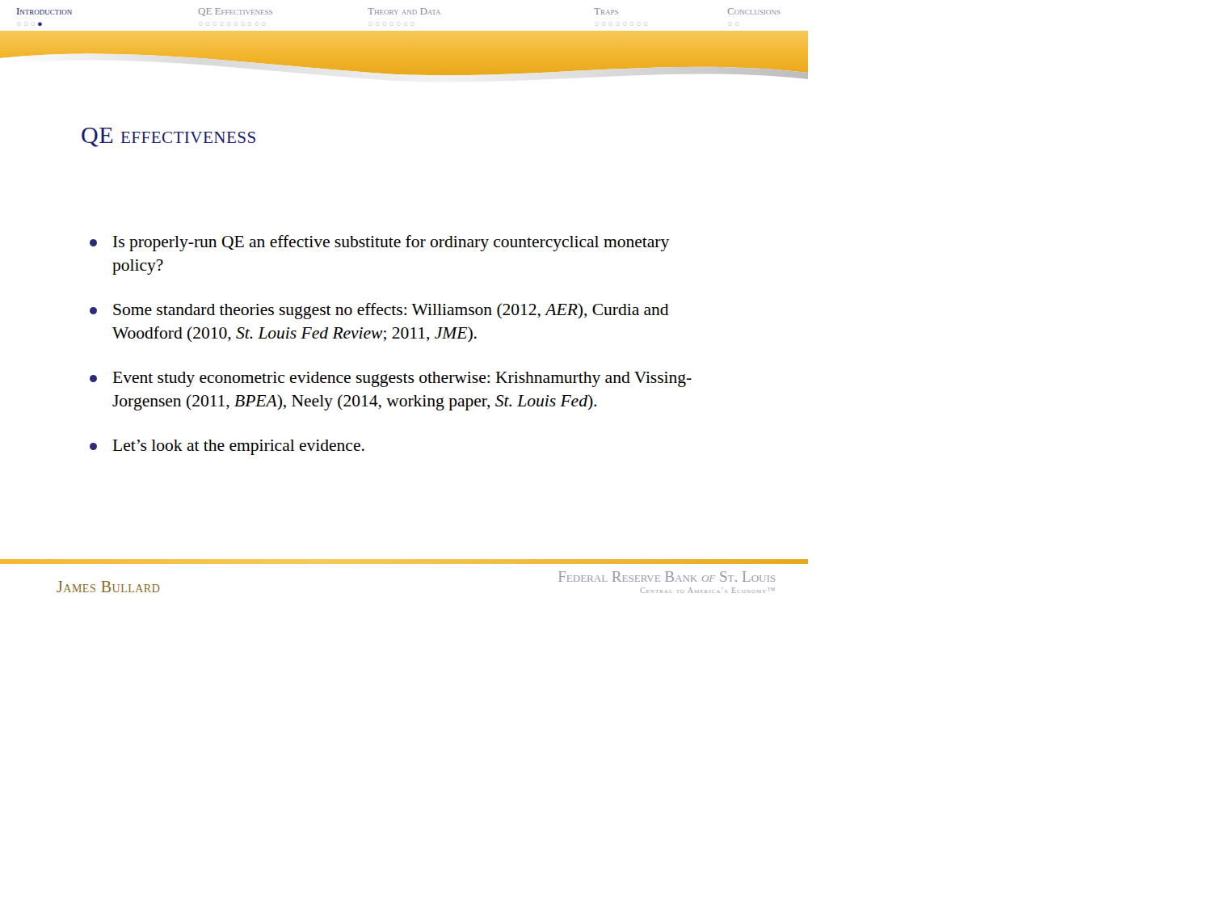Introduction
○○○●
QE Effectiveness
○○○○○○○○○○
Theory and Data
○○○○○○○
Traps
○○○○○○○○
Conclusions
○○
QE effectiveness
Is properly-run QE an effective substitute for ordinary countercyclical monetary policy?
Some standard theories suggest no effects: Williamson (2012, AER), Curdia and Woodford (2010, St. Louis Fed Review; 2011, JME).
Event study econometric evidence suggests otherwise: Krishnamurthy and Vissing-Jorgensen (2011, BPEA), Neely (2014, working paper, St. Louis Fed).
Let’s look at the empirical evidence.
James Bullard
Federal Reserve Bank of St. Louis
Central to America’s Economy™